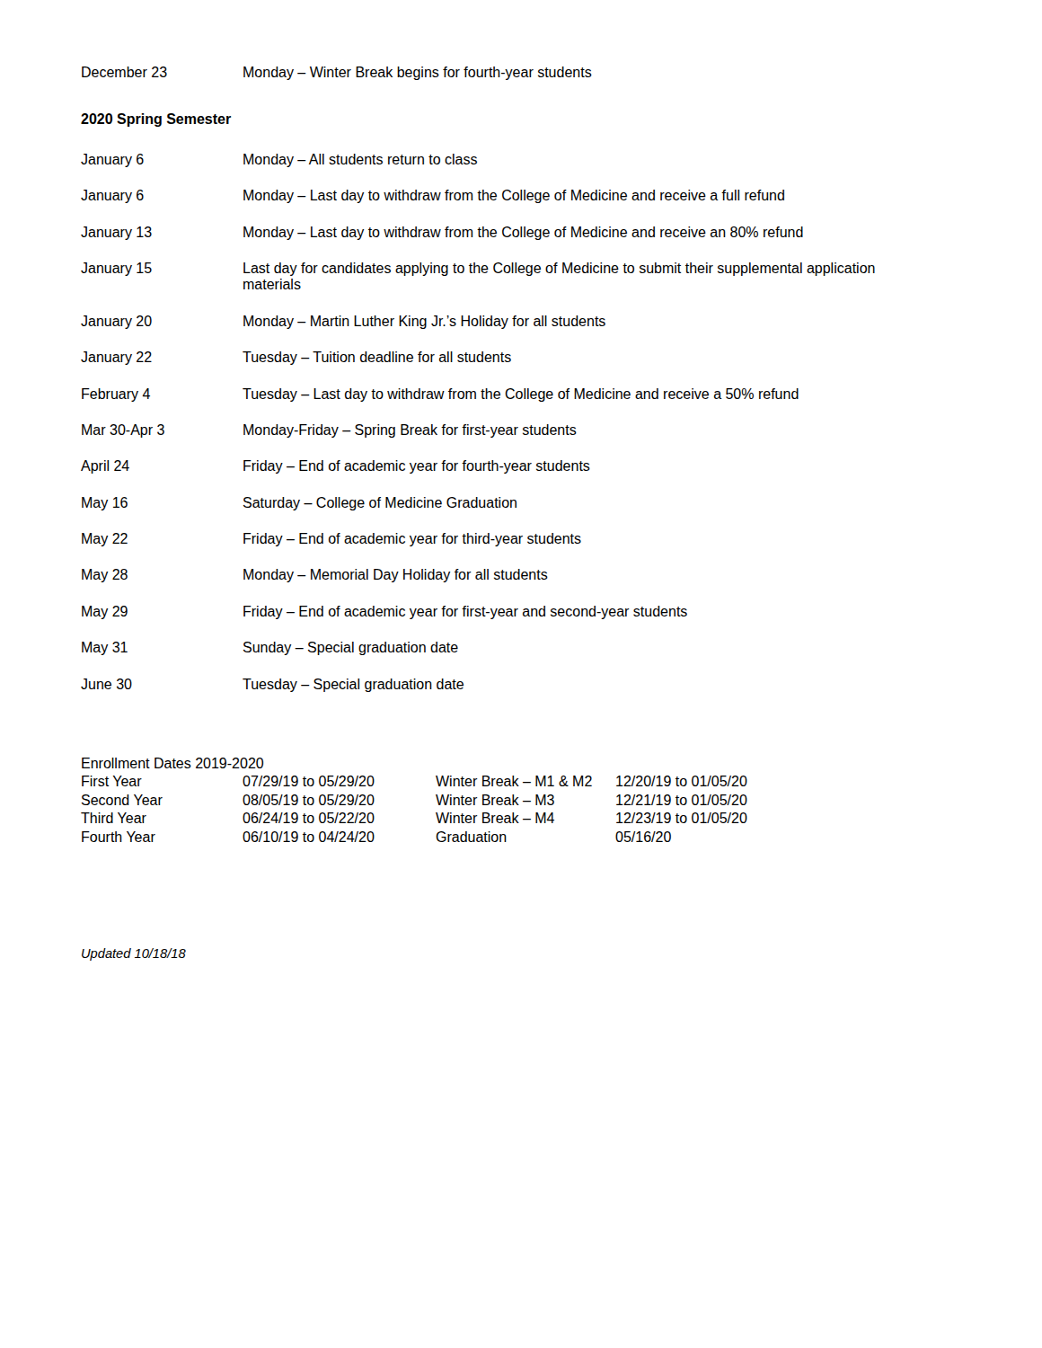December 23
Monday – Winter Break begins for fourth-year students
2020 Spring Semester
January 6
Monday – All students return to class
January 6
Monday – Last day to withdraw from the College of Medicine and receive a full refund
January 13
Monday – Last day to withdraw from the College of Medicine and receive an 80% refund
January 15
Last day for candidates applying to the College of Medicine to submit their supplemental application materials
January 20
Monday – Martin Luther King Jr.’s Holiday for all students
January 22
Tuesday – Tuition deadline for all students
February 4
Tuesday – Last day to withdraw from the College of Medicine and receive a 50% refund
Mar 30-Apr 3
Monday-Friday – Spring Break for first-year students
April 24
Friday – End of academic year for fourth-year students
May 16
Saturday – College of Medicine Graduation
May 22
Friday – End of academic year for third-year students
May 28
Monday – Memorial Day Holiday for all students
May 29
Friday – End of academic year for first-year and second-year students
May 31
Sunday – Special graduation date
June 30
Tuesday – Special graduation date
Enrollment Dates 2019-2020
| First Year | 07/29/19 to 05/29/20 | Winter Break – M1 & M2 | 12/20/19 to 01/05/20 |
| Second Year | 08/05/19 to 05/29/20 | Winter Break – M3 | 12/21/19 to 01/05/20 |
| Third Year | 06/24/19 to 05/22/20 | Winter Break – M4 | 12/23/19 to 01/05/20 |
| Fourth Year | 06/10/19 to 04/24/20 | Graduation | 05/16/20 |
Updated 10/18/18